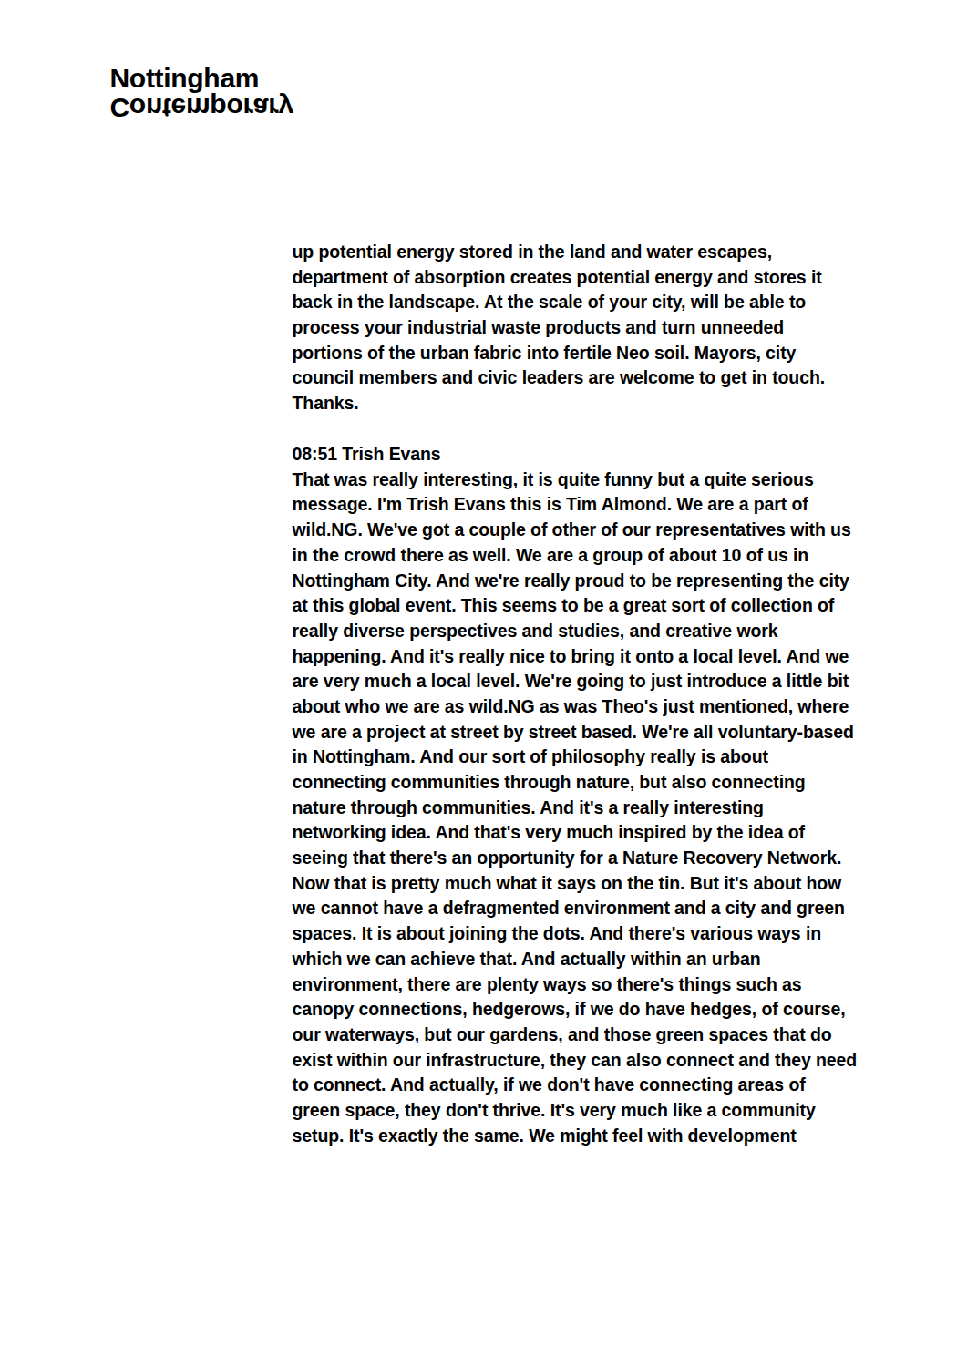Nottingham
Contemporary
up potential energy stored in the land and water escapes, department of absorption creates potential energy and stores it back in the landscape. At the scale of your city, will be able to process your industrial waste products and turn unneeded portions of the urban fabric into fertile Neo soil. Mayors, city council members and civic leaders are welcome to get in touch. Thanks.
08:51 Trish Evans
That was really interesting, it is quite funny but a quite serious message. I'm Trish Evans this is Tim Almond. We are a part of wild.NG. We've got a couple of other of our representatives with us in the crowd there as well. We are a group of about 10 of us in Nottingham City. And we're really proud to be representing the city at this global event. This seems to be a great sort of collection of really diverse perspectives and studies, and creative work happening. And it's really nice to bring it onto a local level. And we are very much a local level. We're going to just introduce a little bit about who we are as wild.NG as was Theo's just mentioned, where we are a project at street by street based. We're all voluntary-based in Nottingham. And our sort of philosophy really is about connecting communities through nature, but also connecting nature through communities. And it's a really interesting networking idea. And that's very much inspired by the idea of seeing that there's an opportunity for a Nature Recovery Network. Now that is pretty much what it says on the tin. But it's about how we cannot have a defragmented environment and a city and green spaces. It is about joining the dots. And there's various ways in which we can achieve that. And actually within an urban environment, there are plenty ways so there's things such as canopy connections, hedgerows, if we do have hedges, of course, our waterways, but our gardens, and those green spaces that do exist within our infrastructure, they can also connect and they need to connect. And actually, if we don't have connecting areas of green space, they don't thrive. It's very much like a community setup. It's exactly the same. We might feel with development